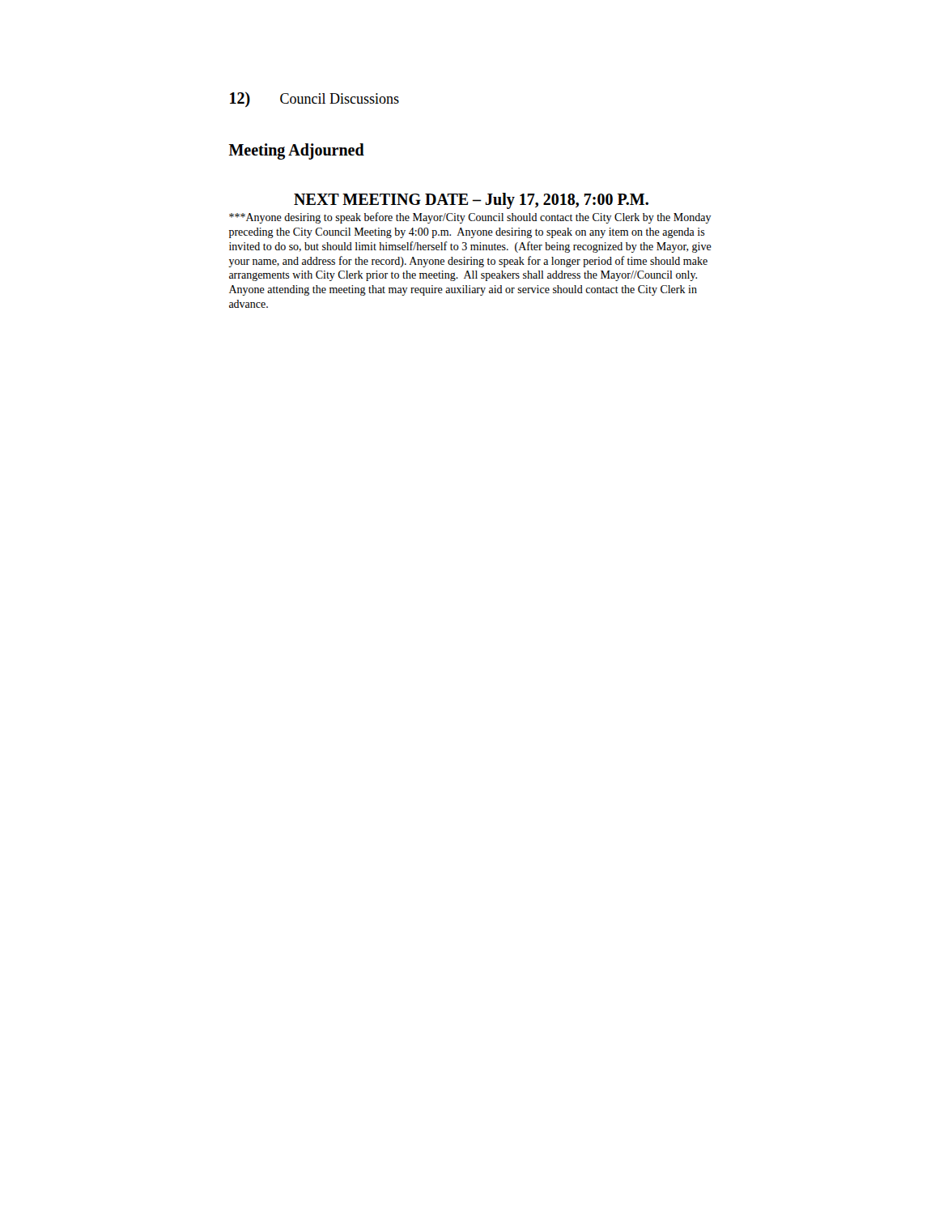12) Council Discussions
Meeting Adjourned
NEXT MEETING DATE – July 17, 2018, 7:00 P.M.
***Anyone desiring to speak before the Mayor/City Council should contact the City Clerk by the Monday preceding the City Council Meeting by 4:00 p.m. Anyone desiring to speak on any item on the agenda is invited to do so, but should limit himself/herself to 3 minutes. (After being recognized by the Mayor, give your name, and address for the record). Anyone desiring to speak for a longer period of time should make arrangements with City Clerk prior to the meeting. All speakers shall address the Mayor//Council only. Anyone attending the meeting that may require auxiliary aid or service should contact the City Clerk in advance.